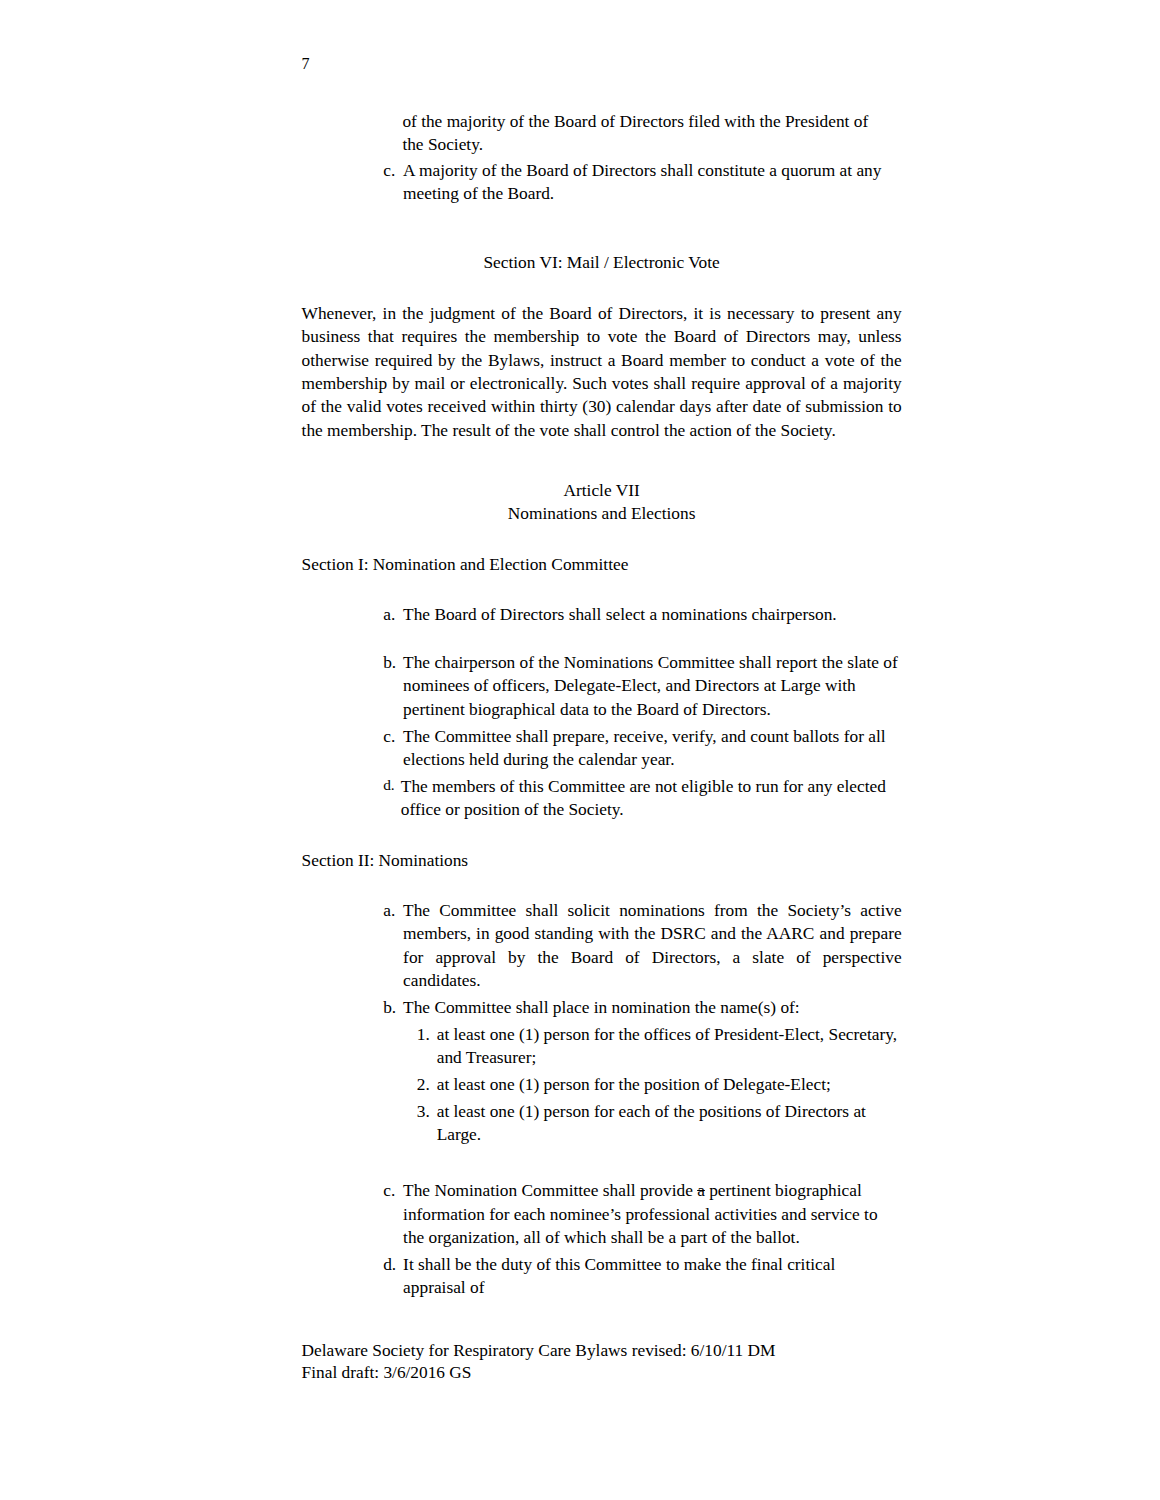7
of the majority of the Board of Directors filed with the President of
the Society.
c. A majority of the Board of Directors shall constitute a quorum at any meeting of the Board.
Section VI: Mail / Electronic Vote
Whenever, in the judgment of the Board of Directors, it is necessary to present any business that requires the membership to vote the Board of Directors may, unless otherwise required by the Bylaws, instruct a Board member to conduct a vote of the membership by mail or electronically. Such votes shall require approval of a majority of the valid votes received within thirty (30) calendar days after date of submission to the membership. The result of the vote shall control the action of the Society.
Article VII Nominations and Elections
Section I: Nomination and Election Committee
a. The Board of Directors shall select a nominations chairperson.
b. The chairperson of the Nominations Committee shall report the slate of nominees of officers, Delegate-Elect, and Directors at Large with pertinent biographical data to the Board of Directors.
c. The Committee shall prepare, receive, verify, and count ballots for all elections held during the calendar year.
d. The members of this Committee are not eligible to run for any elected office or position of the Society.
Section II: Nominations
a. The Committee shall solicit nominations from the Society’s active members, in good standing with the DSRC and the AARC and prepare for approval by the Board of Directors, a slate of perspective candidates.
b. The Committee shall place in nomination the name(s) of:
1. at least one (1) person for the offices of President-Elect, Secretary, and Treasurer;
2. at least one (1) person for the position of Delegate-Elect;
3. at least one (1) person for each of the positions of Directors at Large.
c. The Nomination Committee shall provide a pertinent biographical information for each nominee’s professional activities and service to the organization, all of which shall be a part of the ballot.
d. It shall be the duty of this Committee to make the final critical appraisal of
Delaware Society for Respiratory Care Bylaws revised: 6/10/11 DM
Final draft: 3/6/2016 GS